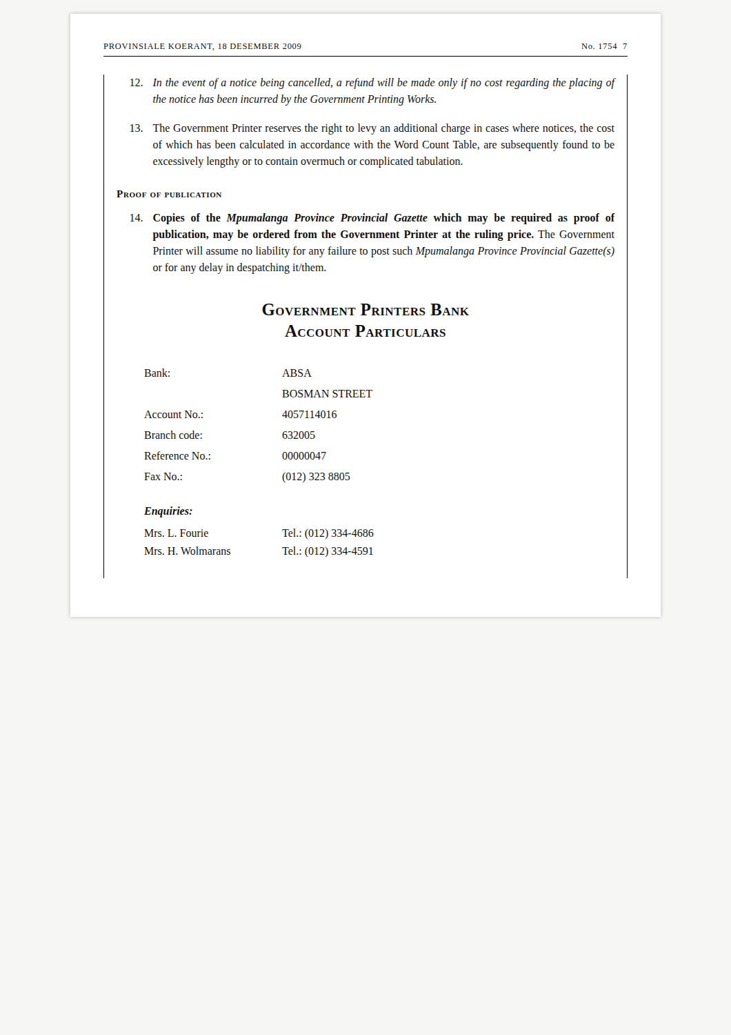PROVINSIALE KOERANT, 18 DESEMBER 2009 No. 1754 7
12. In the event of a notice being cancelled, a refund will be made only if no cost regarding the placing of the notice has been incurred by the Government Printing Works.
13. The Government Printer reserves the right to levy an additional charge in cases where notices, the cost of which has been calculated in accordance with the Word Count Table, are subsequently found to be excessively lengthy or to contain overmuch or complicated tabulation.
Proof of publication
14. Copies of the Mpumalanga Province Provincial Gazette which may be required as proof of publication, may be ordered from the Government Printer at the ruling price. The Government Printer will assume no liability for any failure to post such Mpumalanga Province Provincial Gazette(s) or for any delay in despatching it/them.
Government Printers Bank
Account Particulars
| Bank: | ABSA |
| | BOSMAN STREET |
| Account No.: | 4057114016 |
| Branch code: | 632005 |
| Reference No.: | 00000047 |
| Fax No.: | (012) 323 8805 |
Enquiries:
| Mrs. L. Fourie | Tel.: (012) 334-4686 |
| Mrs. H. Wolmarans | Tel.: (012) 334-4591 |